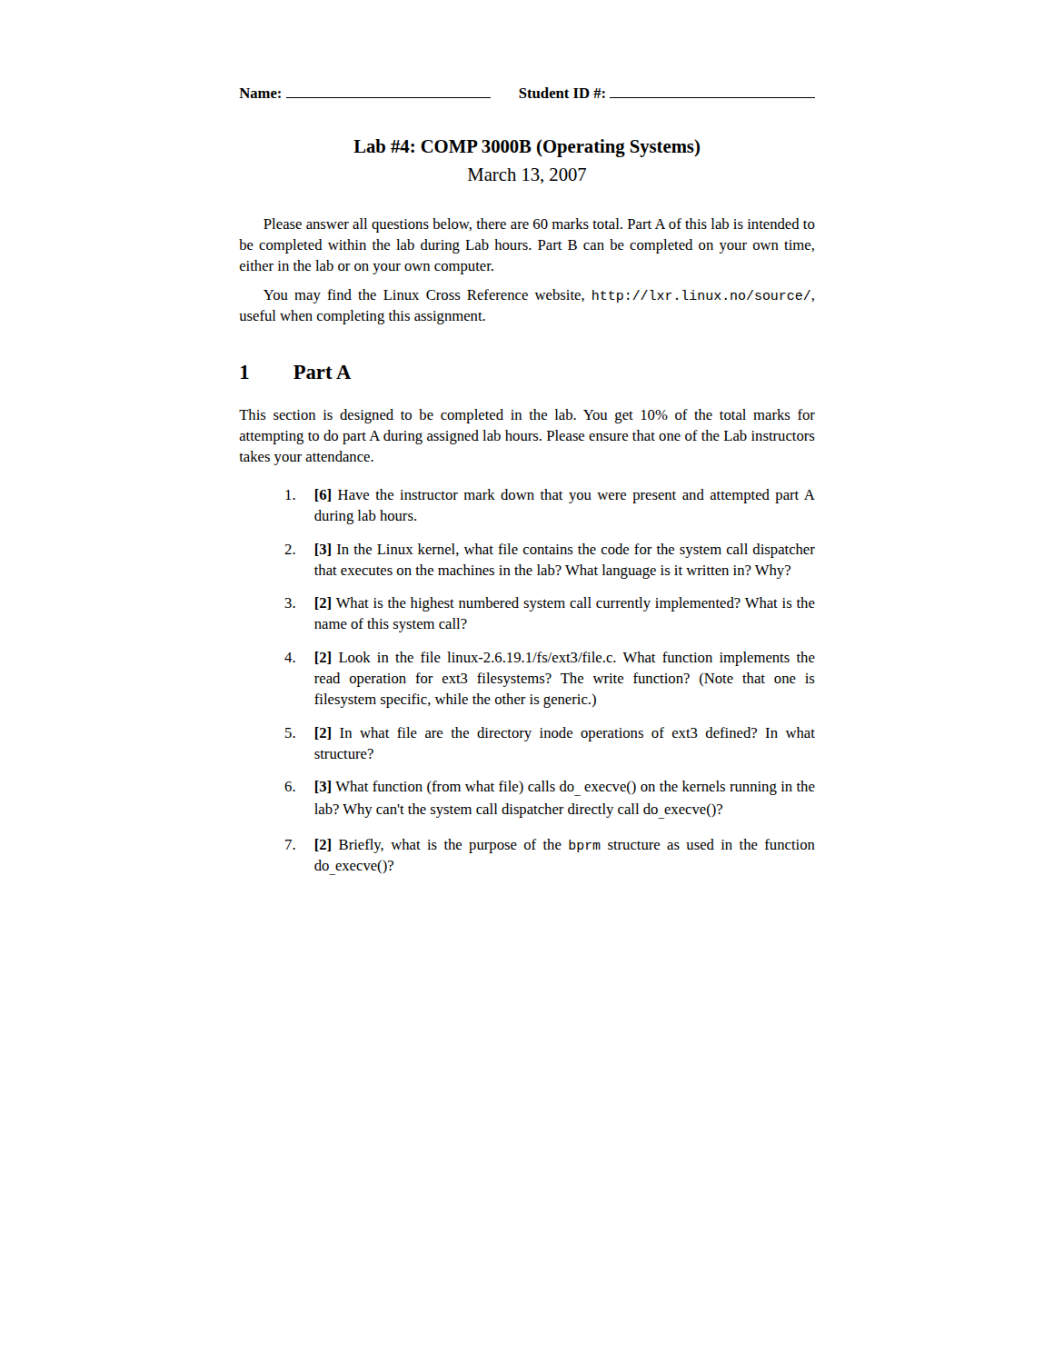Name: Student ID #:
Lab #4: COMP 3000B (Operating Systems)
March 13, 2007
Please answer all questions below, there are 60 marks total. Part A of this lab is intended to be completed within the lab during Lab hours. Part B can be completed on your own time, either in the lab or on your own computer.
You may find the Linux Cross Reference website, http://lxr.linux.no/source/, useful when completing this assignment.
1 Part A
This section is designed to be completed in the lab. You get 10% of the total marks for attempting to do part A during assigned lab hours. Please ensure that one of the Lab instructors takes your attendance.
[6] Have the instructor mark down that you were present and attempted part A during lab hours.
[3] In the Linux kernel, what file contains the code for the system call dispatcher that executes on the machines in the lab? What language is it written in? Why?
[2] What is the highest numbered system call currently implemented? What is the name of this system call?
[2] Look in the file linux-2.6.19.1/fs/ext3/file.c. What function implements the read operation for ext3 filesystems? The write function? (Note that one is filesystem specific, while the other is generic.)
[2] In what file are the directory inode operations of ext3 defined? In what structure?
[3] What function (from what file) calls do_ execve() on the kernels running in the lab? Why can't the system call dispatcher directly call do_execve()?
[2] Briefly, what is the purpose of the bprm structure as used in the function do_execve()?